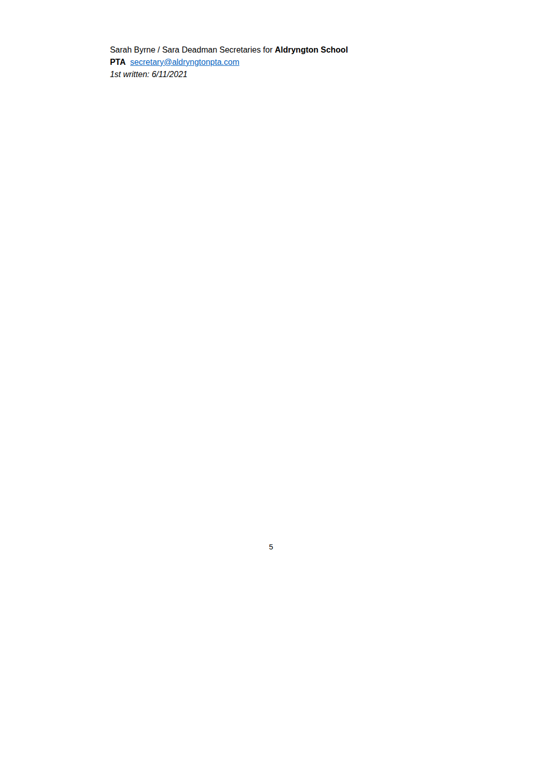Sarah Byrne / Sara Deadman Secretaries for Aldryngton School PTA secretary@aldryngtonpta.com
1st written: 6/11/2021
5